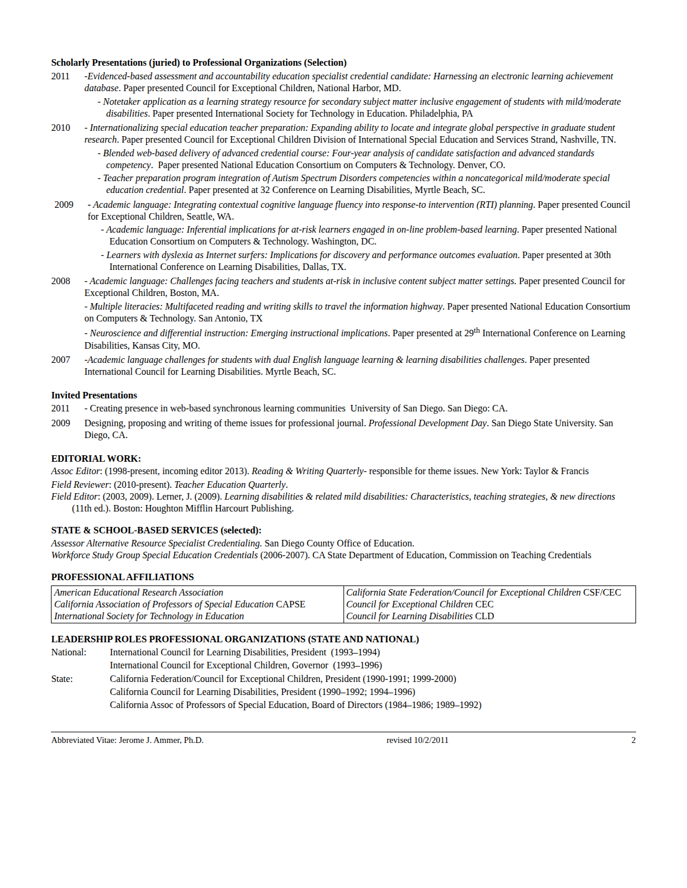Scholarly Presentations (juried) to Professional Organizations (Selection)
2011
-Evidenced-based assessment and accountability education specialist credential candidate: Harnessing an electronic learning achievement database. Paper presented Council for Exceptional Children, National Harbor, MD.
- Notetaker application as a learning strategy resource for secondary subject matter inclusive engagement of students with mild/moderate disabilities. Paper presented International Society for Technology in Education. Philadelphia, PA
2010
- Internationalizing special education teacher preparation: Expanding ability to locate and integrate global perspective in graduate student research. Paper presented Council for Exceptional Children Division of International Special Education and Services Strand, Nashville, TN.
- Blended web-based delivery of advanced credential course: Four-year analysis of candidate satisfaction and advanced standards competency. Paper presented National Education Consortium on Computers & Technology. Denver, CO.
- Teacher preparation program integration of Autism Spectrum Disorders competencies within a noncategorical mild/moderate special education credential. Paper presented at 32 Conference on Learning Disabilities, Myrtle Beach, SC.
2009
- Academic language: Integrating contextual cognitive language fluency into response-to intervention (RTI) planning. Paper presented Council for Exceptional Children, Seattle, WA.
- Academic language: Inferential implications for at-risk learners engaged in on-line problem-based learning. Paper presented National Education Consortium on Computers & Technology. Washington, DC.
- Learners with dyslexia as Internet surfers: Implications for discovery and performance outcomes evaluation. Paper presented at 30th International Conference on Learning Disabilities, Dallas, TX.
2008
- Academic language: Challenges facing teachers and students at-risk in inclusive content subject matter settings. Paper presented Council for Exceptional Children, Boston, MA.
- Multiple literacies: Multifaceted reading and writing skills to travel the information highway. Paper presented National Education Consortium on Computers & Technology. San Antonio, TX
- Neuroscience and differential instruction: Emerging instructional implications. Paper presented at 29th International Conference on Learning Disabilities, Kansas City, MO.
2007
-Academic language challenges for students with dual English language learning & learning disabilities challenges. Paper presented International Council for Learning Disabilities. Myrtle Beach, SC.
Invited Presentations
2011
- Creating presence in web-based synchronous learning communities University of San Diego. San Diego: CA.
2009
Designing, proposing and writing of theme issues for professional journal. Professional Development Day. San Diego State University. San Diego, CA.
EDITORIAL WORK:
Assoc Editor: (1998-present, incoming editor 2013). Reading & Writing Quarterly- responsible for theme issues. New York: Taylor & Francis
Field Reviewer: (2010-present). Teacher Education Quarterly.
Field Editor: (2003, 2009). Lerner, J. (2009). Learning disabilities & related mild disabilities: Characteristics, teaching strategies, & new directions (11th ed.). Boston: Houghton Mifflin Harcourt Publishing.
STATE & SCHOOL-BASED SERVICES (selected):
Assessor Alternative Resource Specialist Credentialing. San Diego County Office of Education.
Workforce Study Group Special Education Credentials (2006-2007). CA State Department of Education, Commission on Teaching Credentials
PROFESSIONAL AFFILIATIONS
| American Educational Research Association California Association of Professors of Special Education CAPSE International Society for Technology in Education | California State Federation/Council for Exceptional Children CSF/CEC Council for Exceptional Children CEC Council for Learning Disabilities CLD |
LEADERSHIP ROLES PROFESSIONAL ORGANIZATIONS (STATE AND NATIONAL)
National:
International Council for Learning Disabilities, President (1993–1994)
International Council for Exceptional Children, Governor (1993–1996)
State:
California Federation/Council for Exceptional Children, President (1990-1991; 1999-2000)
California Council for Learning Disabilities, President (1990–1992; 1994–1996)
California Assoc of Professors of Special Education, Board of Directors (1984–1986; 1989–1992)
Abbreviated Vitae: Jerome J. Ammer, Ph.D.
revised 10/2/2011
2